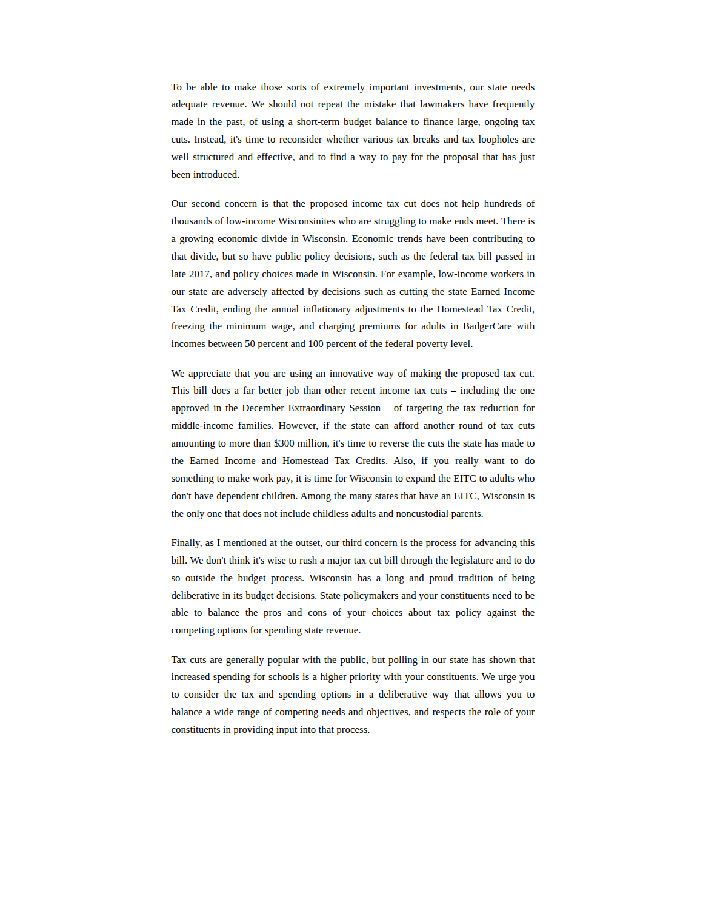To be able to make those sorts of extremely important investments, our state needs adequate revenue. We should not repeat the mistake that lawmakers have frequently made in the past, of using a short-term budget balance to finance large, ongoing tax cuts. Instead, it's time to reconsider whether various tax breaks and tax loopholes are well structured and effective, and to find a way to pay for the proposal that has just been introduced.
Our second concern is that the proposed income tax cut does not help hundreds of thousands of low-income Wisconsinites who are struggling to make ends meet. There is a growing economic divide in Wisconsin. Economic trends have been contributing to that divide, but so have public policy decisions, such as the federal tax bill passed in late 2017, and policy choices made in Wisconsin. For example, low-income workers in our state are adversely affected by decisions such as cutting the state Earned Income Tax Credit, ending the annual inflationary adjustments to the Homestead Tax Credit, freezing the minimum wage, and charging premiums for adults in BadgerCare with incomes between 50 percent and 100 percent of the federal poverty level.
We appreciate that you are using an innovative way of making the proposed tax cut. This bill does a far better job than other recent income tax cuts – including the one approved in the December Extraordinary Session – of targeting the tax reduction for middle-income families. However, if the state can afford another round of tax cuts amounting to more than $300 million, it's time to reverse the cuts the state has made to the Earned Income and Homestead Tax Credits. Also, if you really want to do something to make work pay, it is time for Wisconsin to expand the EITC to adults who don't have dependent children. Among the many states that have an EITC, Wisconsin is the only one that does not include childless adults and noncustodial parents.
Finally, as I mentioned at the outset, our third concern is the process for advancing this bill. We don't think it's wise to rush a major tax cut bill through the legislature and to do so outside the budget process. Wisconsin has a long and proud tradition of being deliberative in its budget decisions. State policymakers and your constituents need to be able to balance the pros and cons of your choices about tax policy against the competing options for spending state revenue.
Tax cuts are generally popular with the public, but polling in our state has shown that increased spending for schools is a higher priority with your constituents. We urge you to consider the tax and spending options in a deliberative way that allows you to balance a wide range of competing needs and objectives, and respects the role of your constituents in providing input into that process.